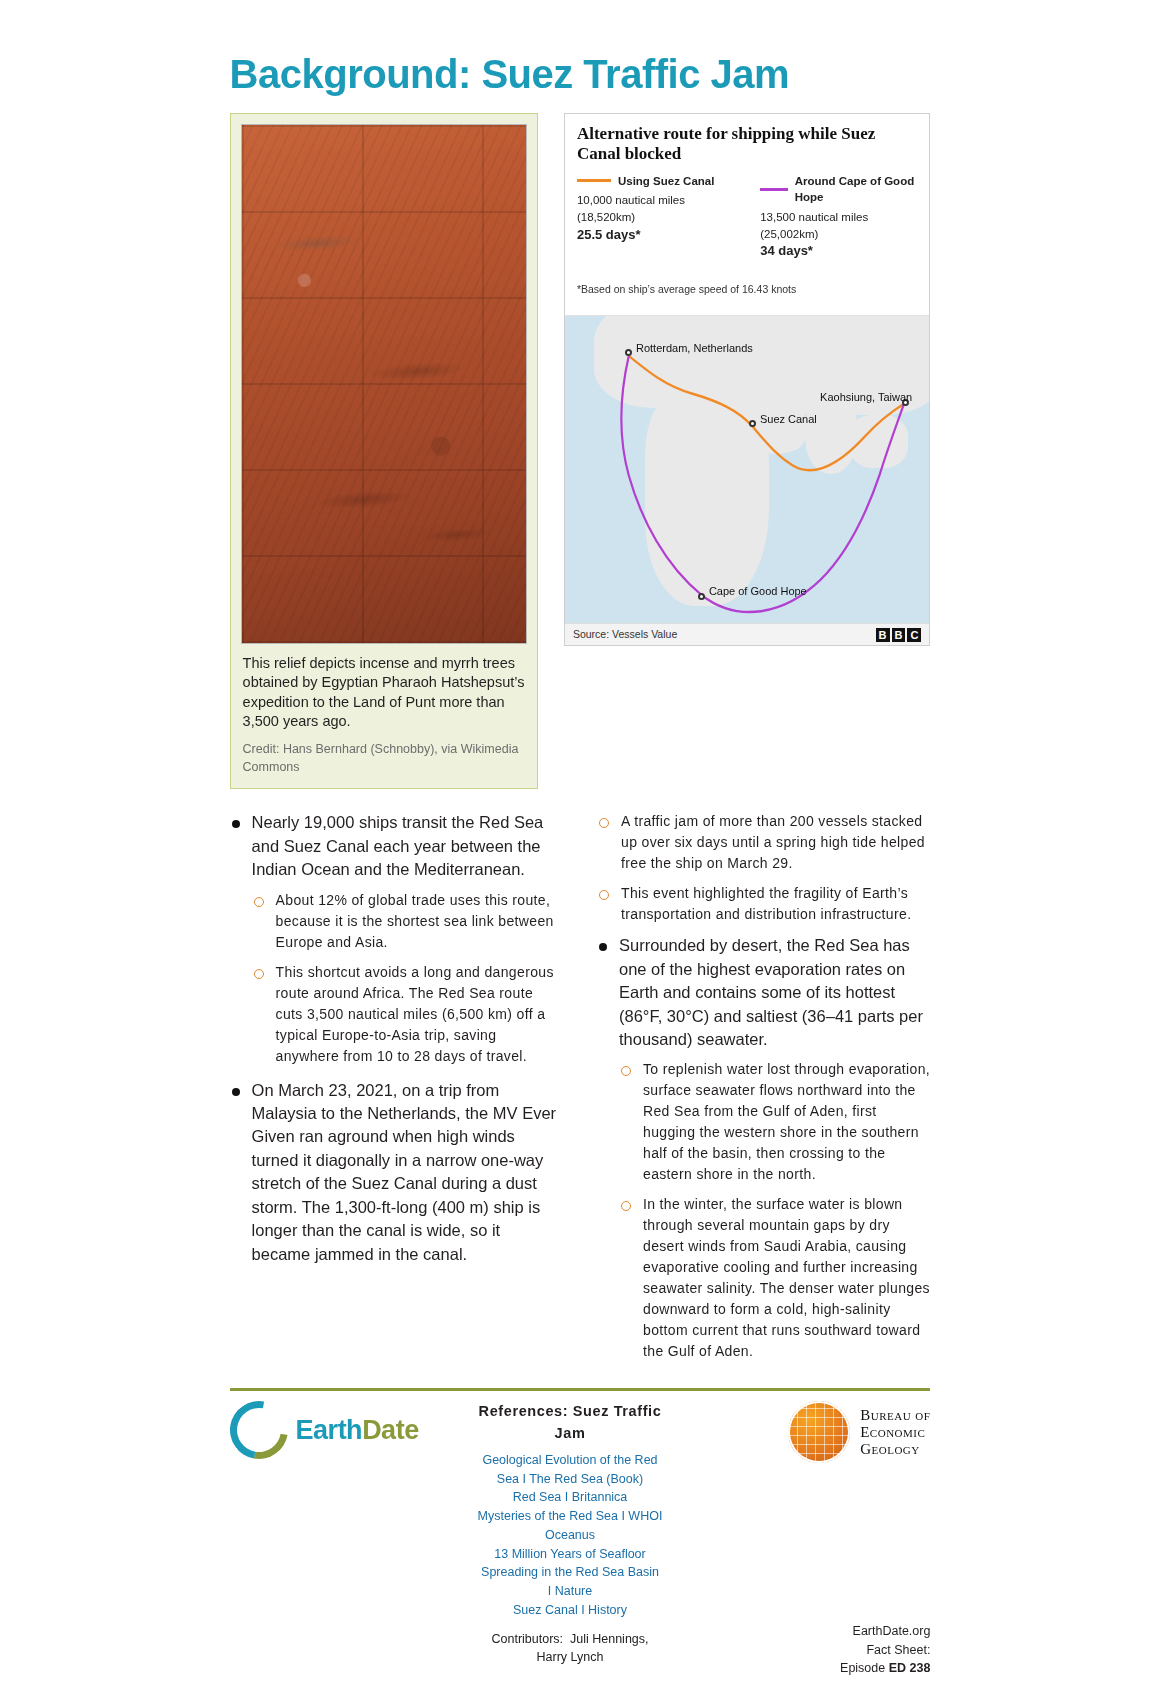Background: Suez Traffic Jam
This relief depicts incense and myrrh trees obtained by Egyptian Pharaoh Hatshepsut’s expedition to the Land of Punt more than 3,500 years ago.
Credit: Hans Bernhard (Schnobby), via Wikimedia Commons
Alternative route for shipping while Suez Canal blocked
Using Suez Canal 10,000 nautical miles
(18,520km) 25.5 days*
Around Cape of Good Hope 13,500 nautical miles
(25,002km) 34 days*
*Based on ship’s average speed of 16.43 knots
Rotterdam, Netherlands Suez Canal Kaohsiung, Taiwan Cape of Good Hope
Source: Vessels Value BBC
Nearly 19,000 ships transit the Red Sea and Suez Canal each year between the Indian Ocean and the Mediterranean.
About 12% of global trade uses this route, because it is the shortest sea link between Europe and Asia.
This shortcut avoids a long and dangerous route around Africa. The Red Sea route cuts 3,500 nautical miles (6,500 km) off a typical Europe-to-Asia trip, saving anywhere from 10 to 28 days of travel.
On March 23, 2021, on a trip from Malaysia to the Netherlands, the MV Ever Given ran aground when high winds turned it diagonally in a narrow one-way stretch of the Suez Canal during a dust storm. The 1,300-ft-long (400 m) ship is longer than the canal is wide, so it became jammed in the canal.
A traffic jam of more than 200 vessels stacked up over six days until a spring high tide helped free the ship on March 29.
This event highlighted the fragility of Earth’s transportation and distribution infrastructure.
Surrounded by desert, the Red Sea has one of the highest evaporation rates on Earth and contains some of its hottest (86°F, 30°C) and saltiest (36–41 parts per thousand) seawater.
To replenish water lost through evaporation, surface seawater flows northward into the Red Sea from the Gulf of Aden, first hugging the western shore in the southern half of the basin, then crossing to the eastern shore in the north.
In the winter, the surface water is blown through several mountain gaps by dry desert winds from Saudi Arabia, causing evaporative cooling and further increasing seawater salinity. The denser water plunges downward to form a cold, high-salinity bottom current that runs southward toward the Gulf of Aden.
EarthDate
References: Suez Traffic Jam
Geological Evolution of the Red Sea I The Red Sea (Book)
Red Sea I Britannica
Mysteries of the Red Sea I WHOI Oceanus
13 Million Years of Seafloor Spreading in the Red Sea Basin I Nature
Suez Canal I History
Contributors: Juli Hennings, Harry Lynch
Bureau of
Economic
Geology
EarthDate.org
Fact Sheet:
Episode ED 238